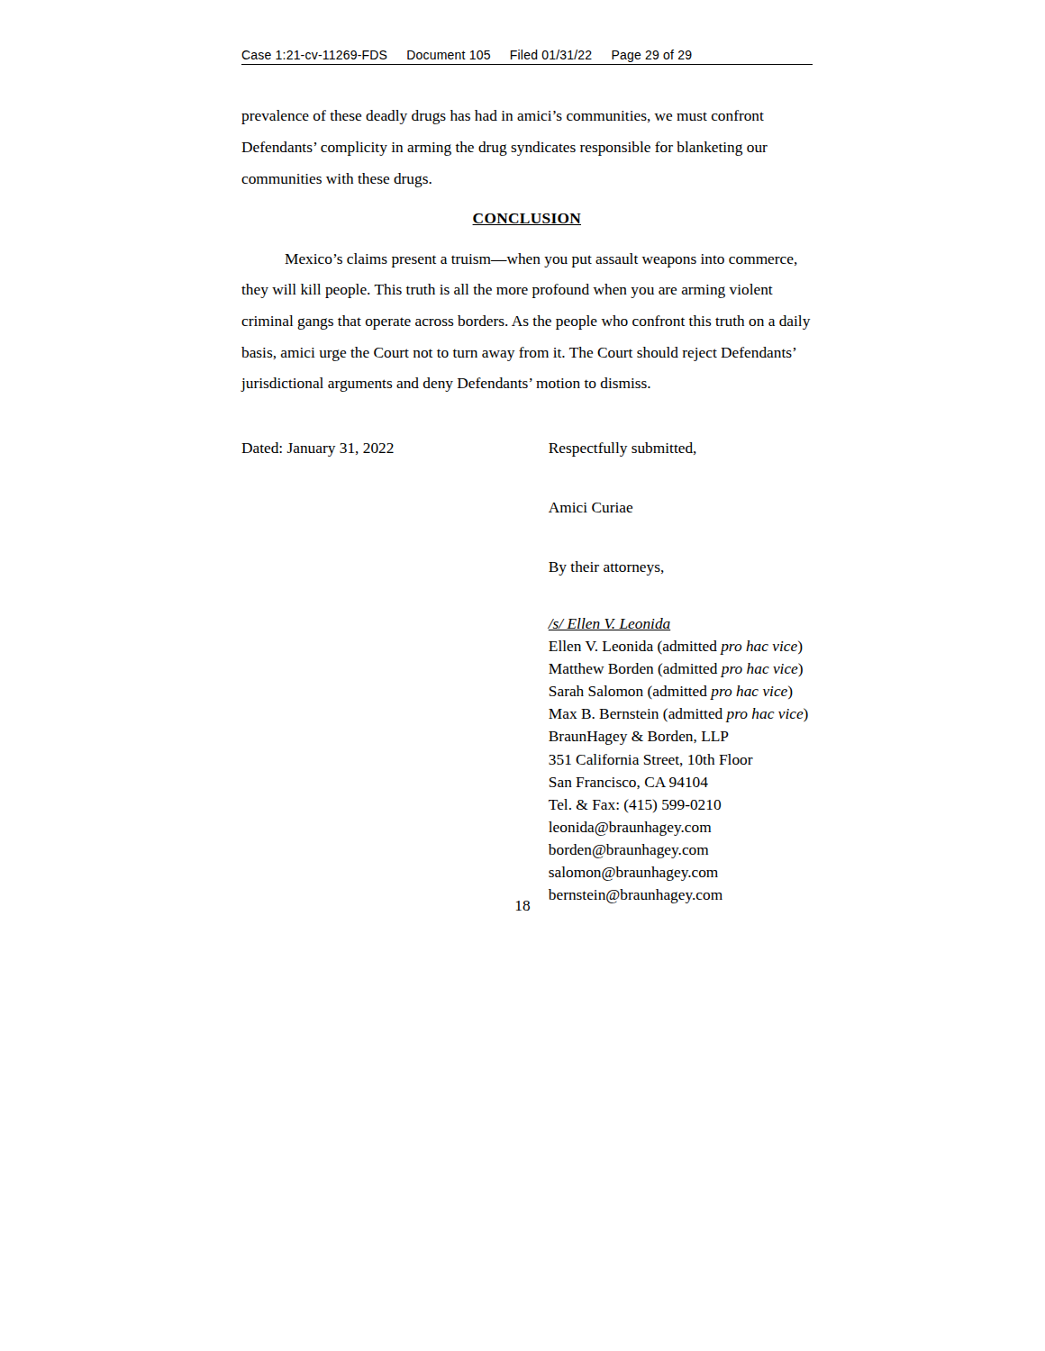Case 1:21-cv-11269-FDS Document 105 Filed 01/31/22 Page 29 of 29
prevalence of these deadly drugs has had in amici’s communities, we must confront Defendants’ complicity in arming the drug syndicates responsible for blanketing our communities with these drugs.
CONCLUSION
Mexico’s claims present a truism—when you put assault weapons into commerce, they will kill people. This truth is all the more profound when you are arming violent criminal gangs that operate across borders. As the people who confront this truth on a daily basis, amici urge the Court not to turn away from it. The Court should reject Defendants’ jurisdictional arguments and deny Defendants’ motion to dismiss.
| Dated: January 31, 2022 | Respectfully submitted, Amici Curiae By their attorneys, /s/ Ellen V. Leonida Ellen V. Leonida (admitted pro hac vice ) Matthew Borden (admitted pro hac vice ) Sarah Salomon (admitted pro hac vice ) Max B. Bernstein (admitted pro hac vice ) BraunHagey & Borden, LLP 351 California Street, 10th Floor San Francisco, CA 94104 Tel. & Fax: (415) 599-0210 leonida@braunhagey.com borden@braunhagey.com salomon@braunhagey.com bernstein@braunhagey.com |
18